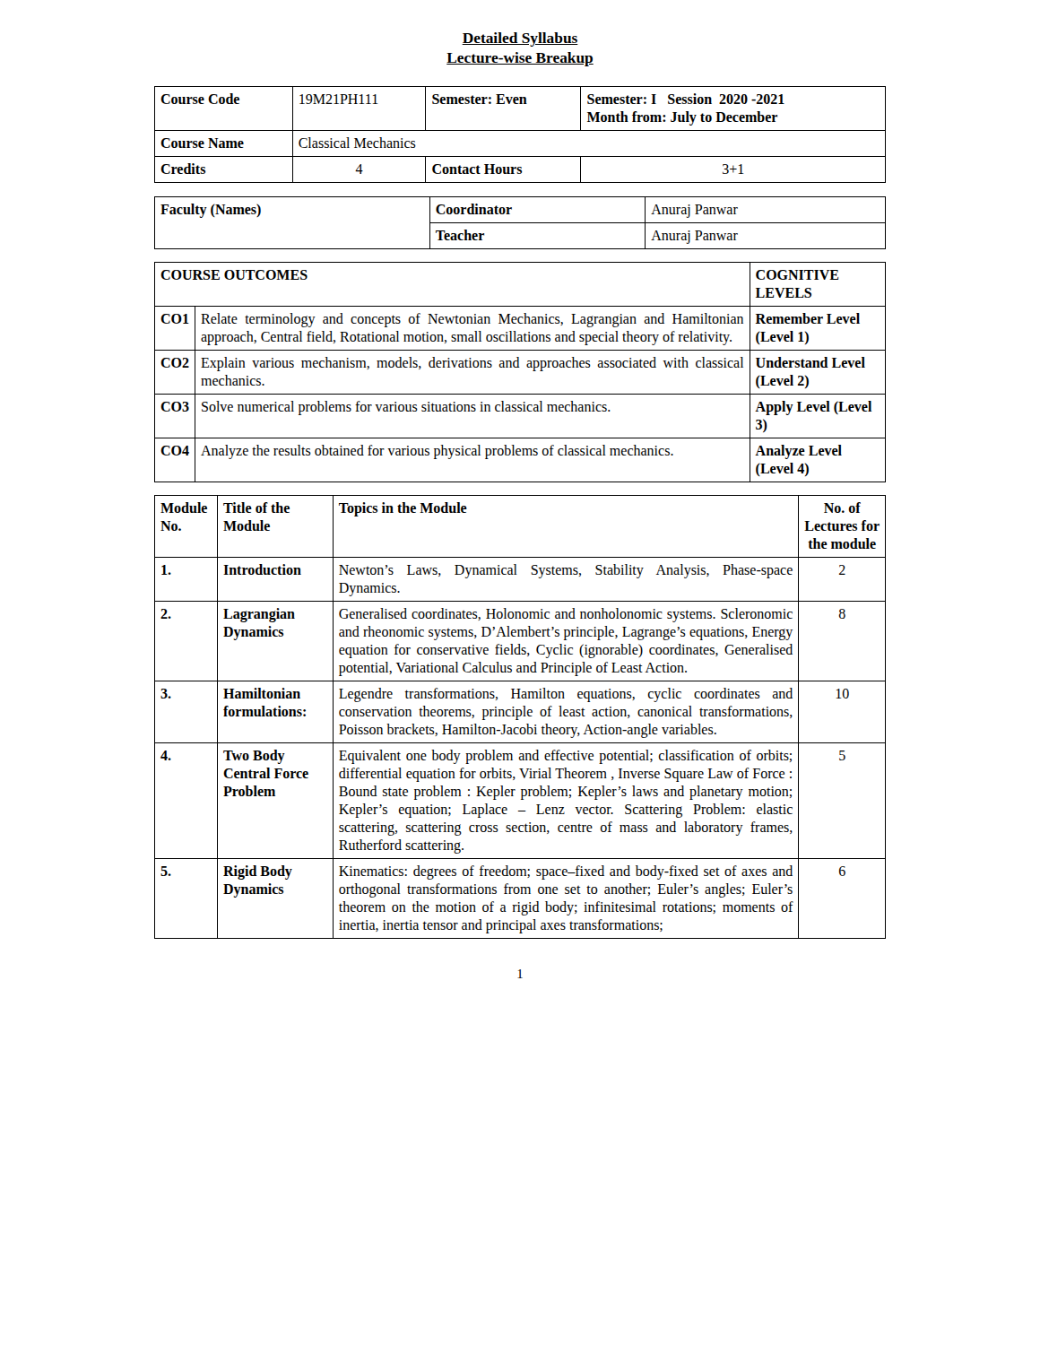Detailed Syllabus
Lecture-wise Breakup
| Course Code | 19M21PH111 | Semester: Even | Semester: I Session 2020 -2021 Month from: July to December |
| Course Name | Classical Mechanics |
| Credits | 4 | Contact Hours | 3+1 |
| Faculty (Names) | Coordinator | Anuraj Panwar |
| Teacher | Anuraj Panwar |
| COURSE OUTCOMES | COGNITIVE LEVELS |
| --- | --- |
| CO1 | Relate terminology and concepts of Newtonian Mechanics, Lagrangian and Hamiltonian approach, Central field, Rotational motion, small oscillations and special theory of relativity. | Remember Level (Level 1) |
| CO2 | Explain various mechanism, models, derivations and approaches associated with classical mechanics. | Understand Level (Level 2) |
| CO3 | Solve numerical problems for various situations in classical mechanics. | Apply Level (Level 3) |
| CO4 | Analyze the results obtained for various physical problems of classical mechanics. | Analyze Level (Level 4) |
| Module No. | Title of the Module | Topics in the Module | No. of Lectures for the module |
| --- | --- | --- | --- |
| 1. | Introduction | Newton’s Laws, Dynamical Systems, Stability Analysis, Phase-space Dynamics. | 2 |
| 2. | Lagrangian Dynamics | Generalised coordinates, Holonomic and nonholonomic systems. Scleronomic and rheonomic systems, D’Alembert’s principle, Lagrange’s equations, Energy equation for conservative fields, Cyclic (ignorable) coordinates, Generalised potential, Variational Calculus and Principle of Least Action. | 8 |
| 3. | Hamiltonian formulations: | Legendre transformations, Hamilton equations, cyclic coordinates and conservation theorems, principle of least action, canonical transformations, Poisson brackets, Hamilton-Jacobi theory, Action-angle variables. | 10 |
| 4. | Two Body Central Force Problem | Equivalent one body problem and effective potential; classification of orbits; differential equation for orbits, Virial Theorem , Inverse Square Law of Force : Bound state problem : Kepler problem; Kepler’s laws and planetary motion; Kepler’s equation; Laplace – Lenz vector. Scattering Problem: elastic scattering, scattering cross section, centre of mass and laboratory frames, Rutherford scattering. | 5 |
| 5. | Rigid Body Dynamics | Kinematics: degrees of freedom; space–fixed and body-fixed set of axes and orthogonal transformations from one set to another; Euler’s angles; Euler’s theorem on the motion of a rigid body; infinitesimal rotations; moments of inertia, inertia tensor and principal axes transformations; | 6 |
1